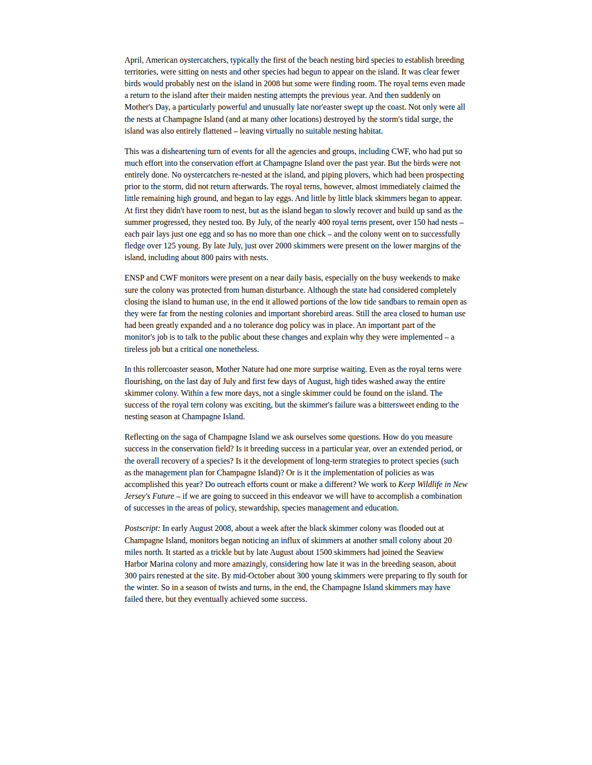April, American oystercatchers, typically the first of the beach nesting bird species to establish breeding territories, were sitting on nests and other species had begun to appear on the island. It was clear fewer birds would probably nest on the island in 2008 but some were finding room. The royal terns even made a return to the island after their maiden nesting attempts the previous year. And then suddenly on Mother's Day, a particularly powerful and unusually late nor'easter swept up the coast. Not only were all the nests at Champagne Island (and at many other locations) destroyed by the storm's tidal surge, the island was also entirely flattened – leaving virtually no suitable nesting habitat.
This was a disheartening turn of events for all the agencies and groups, including CWF, who had put so much effort into the conservation effort at Champagne Island over the past year. But the birds were not entirely done. No oystercatchers re-nested at the island, and piping plovers, which had been prospecting prior to the storm, did not return afterwards. The royal terns, however, almost immediately claimed the little remaining high ground, and began to lay eggs. And little by little black skimmers began to appear. At first they didn't have room to nest, but as the island began to slowly recover and build up sand as the summer progressed, they nested too. By July, of the nearly 400 royal terns present, over 150 had nests – each pair lays just one egg and so has no more than one chick – and the colony went on to successfully fledge over 125 young. By late July, just over 2000 skimmers were present on the lower margins of the island, including about 800 pairs with nests.
ENSP and CWF monitors were present on a near daily basis, especially on the busy weekends to make sure the colony was protected from human disturbance. Although the state had considered completely closing the island to human use, in the end it allowed portions of the low tide sandbars to remain open as they were far from the nesting colonies and important shorebird areas. Still the area closed to human use had been greatly expanded and a no tolerance dog policy was in place. An important part of the monitor's job is to talk to the public about these changes and explain why they were implemented – a tireless job but a critical one nonetheless.
In this rollercoaster season, Mother Nature had one more surprise waiting. Even as the royal terns were flourishing, on the last day of July and first few days of August, high tides washed away the entire skimmer colony. Within a few more days, not a single skimmer could be found on the island. The success of the royal tern colony was exciting, but the skimmer's failure was a bittersweet ending to the nesting season at Champagne Island.
Reflecting on the saga of Champagne Island we ask ourselves some questions. How do you measure success in the conservation field? Is it breeding success in a particular year, over an extended period, or the overall recovery of a species? Is it the development of long-term strategies to protect species (such as the management plan for Champagne Island)? Or is it the implementation of policies as was accomplished this year? Do outreach efforts count or make a different? We work to Keep Wildlife in New Jersey's Future – if we are going to succeed in this endeavor we will have to accomplish a combination of successes in the areas of policy, stewardship, species management and education.
Postscript: In early August 2008, about a week after the black skimmer colony was flooded out at Champagne Island, monitors began noticing an influx of skimmers at another small colony about 20 miles north. It started as a trickle but by late August about 1500 skimmers had joined the Seaview Harbor Marina colony and more amazingly, considering how late it was in the breeding season, about 300 pairs renested at the site. By mid-October about 300 young skimmers were preparing to fly south for the winter. So in a season of twists and turns, in the end, the Champagne Island skimmers may have failed there, but they eventually achieved some success.